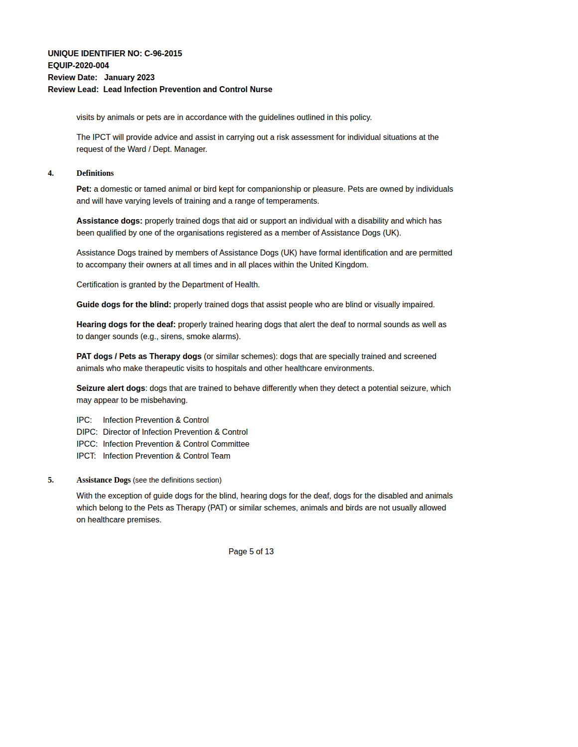UNIQUE IDENTIFIER NO: C-96-2015
EQUIP-2020-004
Review Date: January 2023
Review Lead: Lead Infection Prevention and Control Nurse
visits by animals or pets are in accordance with the guidelines outlined in this policy.
The IPCT will provide advice and assist in carrying out a risk assessment for individual situations at the request of the Ward / Dept. Manager.
4. Definitions
Pet: a domestic or tamed animal or bird kept for companionship or pleasure. Pets are owned by individuals and will have varying levels of training and a range of temperaments.
Assistance dogs: properly trained dogs that aid or support an individual with a disability and which has been qualified by one of the organisations registered as a member of Assistance Dogs (UK).
Assistance Dogs trained by members of Assistance Dogs (UK) have formal identification and are permitted to accompany their owners at all times and in all places within the United Kingdom.
Certification is granted by the Department of Health.
Guide dogs for the blind: properly trained dogs that assist people who are blind or visually impaired.
Hearing dogs for the deaf: properly trained hearing dogs that alert the deaf to normal sounds as well as to danger sounds (e.g., sirens, smoke alarms).
PAT dogs / Pets as Therapy dogs (or similar schemes): dogs that are specially trained and screened animals who make therapeutic visits to hospitals and other healthcare environments.
Seizure alert dogs: dogs that are trained to behave differently when they detect a potential seizure, which may appear to be misbehaving.
IPC: Infection Prevention & Control
DIPC: Director of Infection Prevention & Control
IPCC: Infection Prevention & Control Committee
IPCT: Infection Prevention & Control Team
5. Assistance Dogs (see the definitions section)
With the exception of guide dogs for the blind, hearing dogs for the deaf, dogs for the disabled and animals which belong to the Pets as Therapy (PAT) or similar schemes, animals and birds are not usually allowed on healthcare premises.
Page 5 of 13